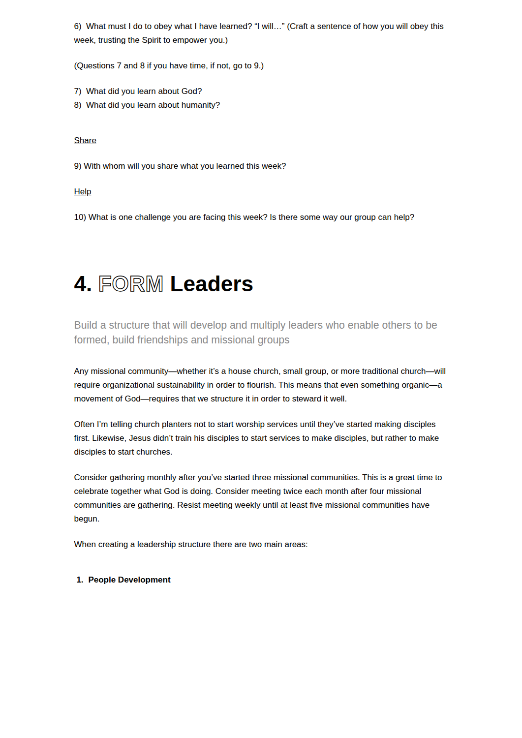6) What must I do to obey what I have learned? “I will…” (Craft a sentence of how you will obey this week, trusting the Spirit to empower you.)
(Questions 7 and 8 if you have time, if not, go to 9.)
7) What did you learn about God?
8) What did you learn about humanity?
Share
9) With whom will you share what you learned this week?
Help
10) What is one challenge you are facing this week? Is there some way our group can help?
4. FORM Leaders
Build a structure that will develop and multiply leaders who enable others to be formed, build friendships and missional groups
Any missional community—whether it’s a house church, small group, or more traditional church—will require organizational sustainability in order to flourish. This means that even something organic—a movement of God—requires that we structure it in order to steward it well.
Often I’m telling church planters not to start worship services until they’ve started making disciples first. Likewise, Jesus didn’t train his disciples to start services to make disciples, but rather to make disciples to start churches.
Consider gathering monthly after you’ve started three missional communities. This is a great time to celebrate together what God is doing. Consider meeting twice each month after four missional communities are gathering. Resist meeting weekly until at least five missional communities have begun.
When creating a leadership structure there are two main areas:
People Development